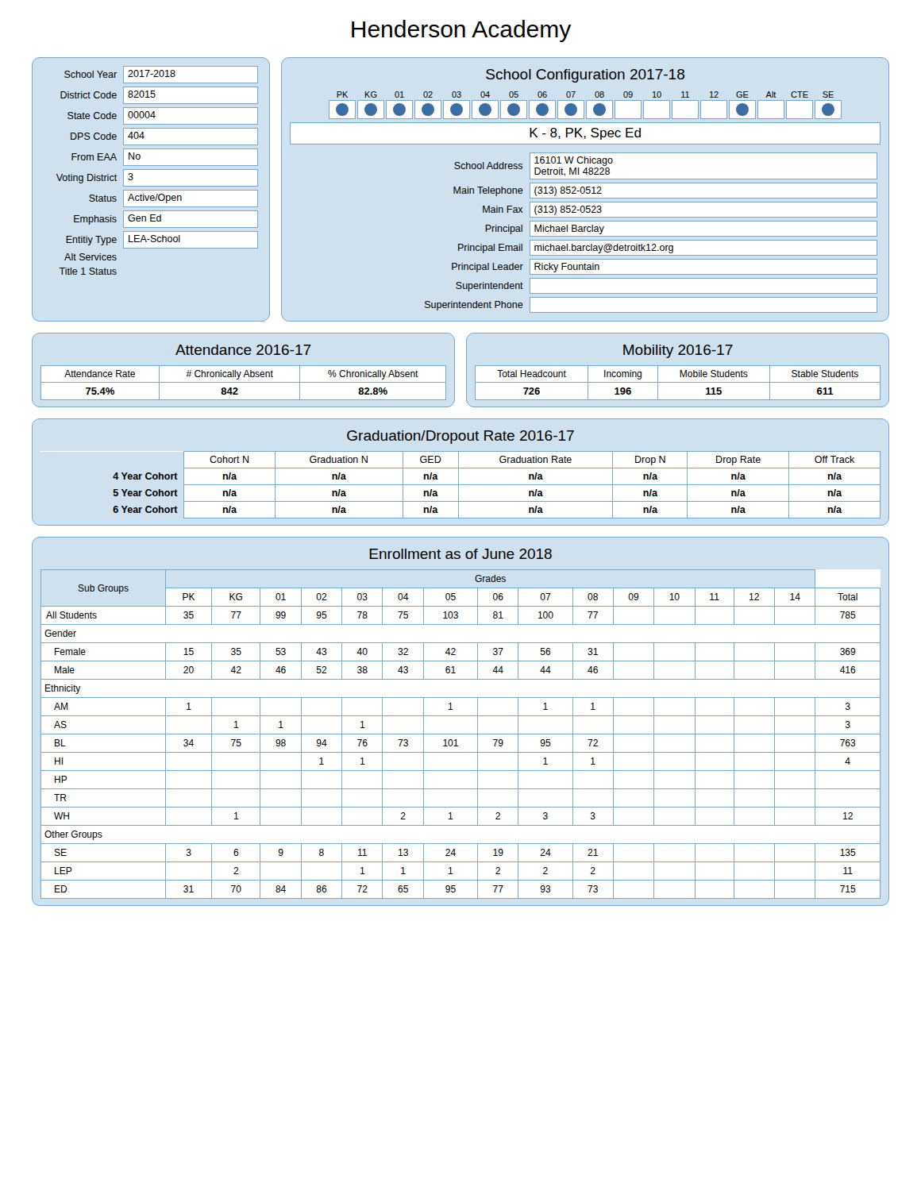Henderson Academy
| School Year | 2017-2018 |
| District Code | 82015 |
| State Code | 00004 |
| DPS Code | 404 |
| From EAA | No |
| Voting District | 3 |
| Status | Active/Open |
| Emphasis | Gen Ed |
| Entitiy Type | LEA-School |
| Alt Services | |
| Title 1 Status | |
School Configuration 2017-18
PK
KG
01
02
03
04
05
06
07
08
09
10
11
12
GE
Alt
CTE
SE
K - 8, PK, Spec Ed
| School Address | 16101 W Chicago Detroit, MI 48228 |
| Main Telephone | (313) 852-0512 |
| Main Fax | (313) 852-0523 |
| Principal | Michael Barclay |
| Principal Email | michael.barclay@detroitk12.org |
| Principal Leader | Ricky Fountain |
| Superintendent | |
| Superintendent Phone | |
Attendance 2016-17
| Attendance Rate | # Chronically Absent | % Chronically Absent |
| --- | --- | --- |
| 75.4% | 842 | 82.8% |
Mobility 2016-17
| Total Headcount | Incoming | Mobile Students | Stable Students |
| --- | --- | --- | --- |
| 726 | 196 | 115 | 611 |
Graduation/Dropout Rate 2016-17
| | Cohort N | Graduation N | GED | Graduation Rate | Drop N | Drop Rate | Off Track |
| --- | --- | --- | --- | --- | --- | --- | --- |
| 4 Year Cohort | n/a | n/a | n/a | n/a | n/a | n/a | n/a |
| 5 Year Cohort | n/a | n/a | n/a | n/a | n/a | n/a | n/a |
| 6 Year Cohort | n/a | n/a | n/a | n/a | n/a | n/a | n/a |
Enrollment as of June 2018
| Sub Groups | Grades |
| --- | --- |
| PK | KG | 01 | 02 | 03 | 04 | 05 | 06 | 07 | 08 | 09 | 10 | 11 | 12 | 14 | Total |
| All Students | 35 | 77 | 99 | 95 | 78 | 75 | 103 | 81 | 100 | 77 | | | | | | 785 |
| Gender |
| Female | 15 | 35 | 53 | 43 | 40 | 32 | 42 | 37 | 56 | 31 | | | | | | 369 |
| Male | 20 | 42 | 46 | 52 | 38 | 43 | 61 | 44 | 44 | 46 | | | | | | 416 |
| Ethnicity |
| AM | 1 | | | | | | 1 | | 1 | 1 | | | | | | 3 |
| AS | | 1 | 1 | | 1 | | | | | | | | | | | 3 |
| BL | 34 | 75 | 98 | 94 | 76 | 73 | 101 | 79 | 95 | 72 | | | | | | 763 |
| HI | | | | 1 | 1 | | | | 1 | 1 | | | | | | 4 |
| HP | | | | | | | | | | | | | | | | |
| TR | | | | | | | | | | | | | | | | |
| WH | | 1 | | | | 2 | 1 | 2 | 3 | 3 | | | | | | 12 |
| Other Groups |
| SE | 3 | 6 | 9 | 8 | 11 | 13 | 24 | 19 | 24 | 21 | | | | | | 135 |
| LEP | | 2 | | | 1 | 1 | 1 | 2 | 2 | 2 | | | | | | 11 |
| ED | 31 | 70 | 84 | 86 | 72 | 65 | 95 | 77 | 93 | 73 | | | | | | 715 |